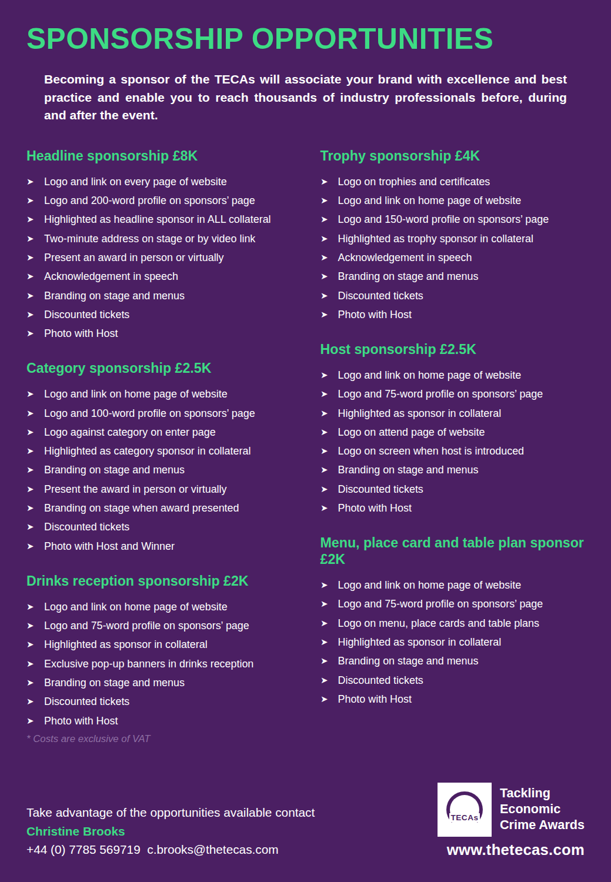SPONSORSHIP OPPORTUNITIES
Becoming a sponsor of the TECAs will associate your brand with excellence and best practice and enable you to reach thousands of industry professionals before, during and after the event.
Headline sponsorship £8K
Logo and link on every page of website
Logo and 200-word profile on sponsors’ page
Highlighted as headline sponsor in ALL collateral
Two-minute address on stage or by video link
Present an award in person or virtually
Acknowledgement in speech
Branding on stage and menus
Discounted tickets
Photo with Host
Category sponsorship £2.5K
Logo and link on home page of website
Logo and 100-word profile on sponsors’ page
Logo against category on enter page
Highlighted as category sponsor in collateral
Branding on stage and menus
Present the award in person or virtually
Branding on stage when award presented
Discounted tickets
Photo with Host and Winner
Drinks reception sponsorship £2K
Logo and link on home page of website
Logo and 75-word profile on sponsors’ page
Highlighted as sponsor in collateral
Exclusive pop-up banners in drinks reception
Branding on stage and menus
Discounted tickets
Photo with Host
* Costs are exclusive of VAT
Trophy sponsorship £4K
Logo on trophies and certificates
Logo and link on home page of website
Logo and 150-word profile on sponsors’ page
Highlighted as trophy sponsor in collateral
Acknowledgement in speech
Branding on stage and menus
Discounted tickets
Photo with Host
Host sponsorship £2.5K
Logo and link on home page of website
Logo and 75-word profile on sponsors’ page
Highlighted as sponsor in collateral
Logo on attend page of website
Logo on screen when host is introduced
Branding on stage and menus
Discounted tickets
Photo with Host
Menu, place card and table plan sponsor £2K
Logo and link on home page of website
Logo and 75-word profile on sponsors’ page
Logo on menu, place cards and table plans
Highlighted as sponsor in collateral
Branding on stage and menus
Discounted tickets
Photo with Host
Take advantage of the opportunities available contact
Christine Brooks
+44 (0) 7785 569719 c.brooks@thetecas.com
TECAs
Tackling
Economic
Crime Awards
www.thetecas.com